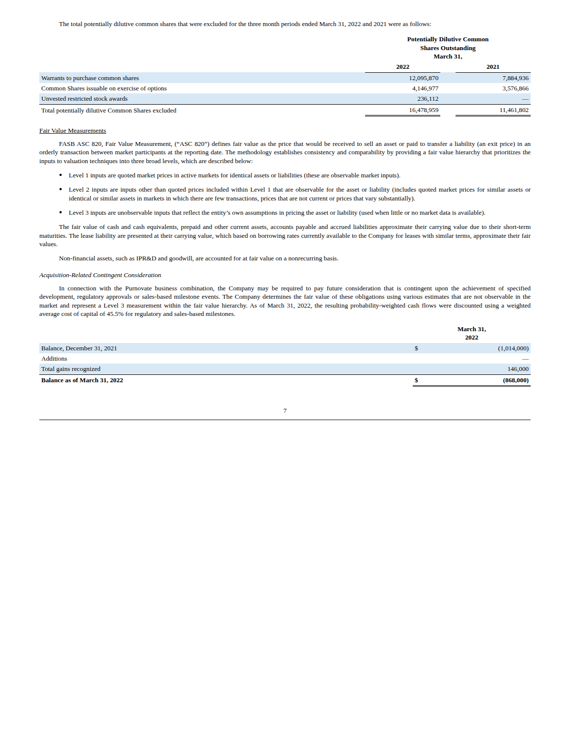The total potentially dilutive common shares that were excluded for the three month periods ended March 31, 2022 and 2021 were as follows:
| | | Potentially Dilutive Common Shares Outstanding March 31, |
| | | 2022 | | 2021 |
| Warrants to purchase common shares | | 12,095,870 | | 7,884,936 |
| Common Shares issuable on exercise of options | | 4,146,977 | | 3,576,866 |
| Unvested restricted stock awards | | 236,112 | | — |
| Total potentially dilutive Common Shares excluded | | 16,478,959 | | 11,461,802 |
Fair Value Measurements
FASB ASC 820, Fair Value Measurement, (“ASC 820”) defines fair value as the price that would be received to sell an asset or paid to transfer a liability (an exit price) in an orderly transaction between market participants at the reporting date. The methodology establishes consistency and comparability by providing a fair value hierarchy that prioritizes the inputs to valuation techniques into three broad levels, which are described below:
Level 1 inputs are quoted market prices in active markets for identical assets or liabilities (these are observable market inputs).
Level 2 inputs are inputs other than quoted prices included within Level 1 that are observable for the asset or liability (includes quoted market prices for similar assets or identical or similar assets in markets in which there are few transactions, prices that are not current or prices that vary substantially).
Level 3 inputs are unobservable inputs that reflect the entity’s own assumptions in pricing the asset or liability (used when little or no market data is available).
The fair value of cash and cash equivalents, prepaid and other current assets, accounts payable and accrued liabilities approximate their carrying value due to their short-term maturities. The lease liability are presented at their carrying value, which based on borrowing rates currently available to the Company for leases with similar terms, approximate their fair values.
Non-financial assets, such as IPR&D and goodwill, are accounted for at fair value on a nonrecurring basis.
Acquisition-Related Contingent Consideration
In connection with the Purnovate business combination, the Company may be required to pay future consideration that is contingent upon the achievement of specified development, regulatory approvals or sales-based milestone events. The Company determines the fair value of these obligations using various estimates that are not observable in the market and represent a Level 3 measurement within the fair value hierarchy. As of March 31, 2022, the resulting probability-weighted cash flows were discounted using a weighted average cost of capital of 45.5% for regulatory and sales-based milestones.
| | | March 31, 2022 |
| Balance, December 31, 2021 | | $ | (1,014,000) |
| Additions | | | — |
| Total gains recognized | | | 146,000 |
| Balance as of March 31, 2022 | | $ | (868,000) |
7